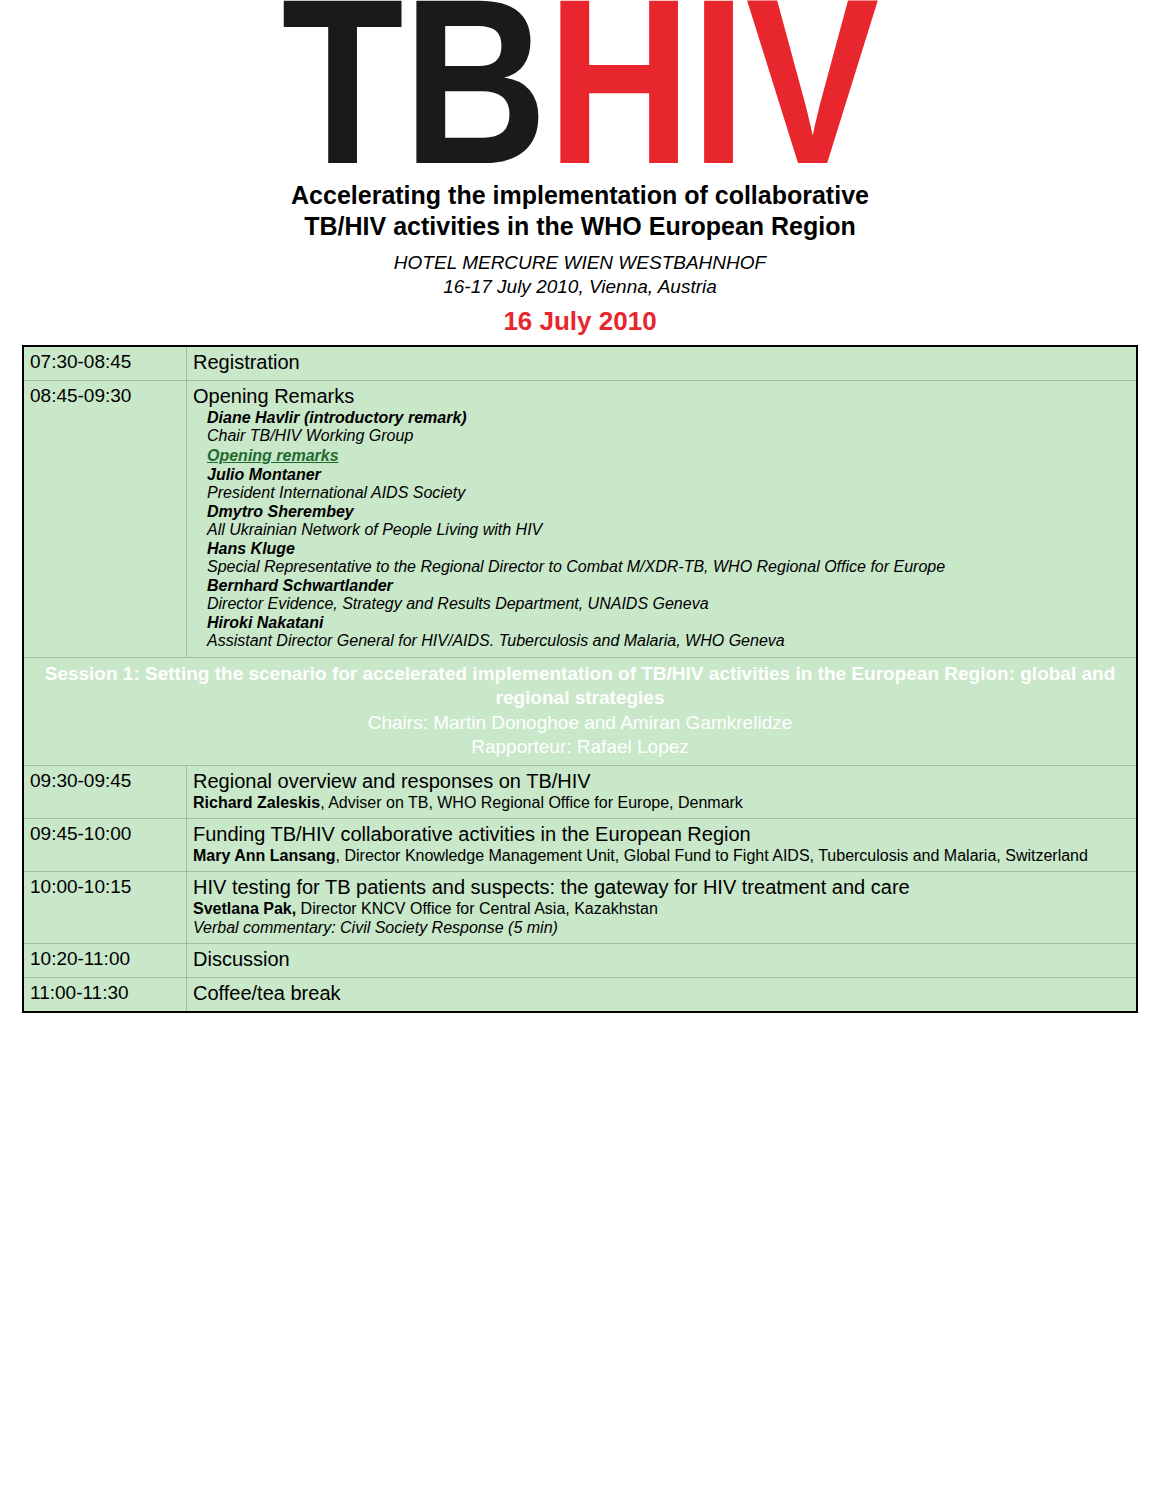TB HIV
Accelerating the implementation of collaborative
TB/HIV activities in the WHO European Region
HOTEL MERCURE WIEN WESTBAHNHOF
16-17 July 2010, Vienna, Austria
16 July 2010
| 07:30-08:45 | Registration |
| 08:45-09:30 | Opening Remarks Diane Havlir (introductory remark) Chair TB/HIV Working Group Opening remarks Julio Montaner President International AIDS Society Dmytro Sherembey All Ukrainian Network of People Living with HIV Hans Kluge Special Representative to the Regional Director to Combat M/XDR-TB, WHO Regional Office for Europe Bernhard Schwartlander Director Evidence, Strategy and Results Department, UNAIDS Geneva Hiroki Nakatani Assistant Director General for HIV/AIDS. Tuberculosis and Malaria, WHO Geneva |
| Session 1: Setting the scenario for accelerated implementation of TB/HIV activities in the European Region: global and regional strategies Chairs: Martin Donoghoe and Amiran Gamkrelidze Rapporteur: Rafael Lopez |
| 09:30-09:45 | Regional overview and responses on TB/HIV Richard Zaleskis , Adviser on TB, WHO Regional Office for Europe, Denmark |
| 09:45-10:00 | Funding TB/HIV collaborative activities in the European Region Mary Ann Lansang , Director Knowledge Management Unit, Global Fund to Fight AIDS, Tuberculosis and Malaria, Switzerland |
| 10:00-10:15 | HIV testing for TB patients and suspects: the gateway for HIV treatment and care Svetlana Pak, Director KNCV Office for Central Asia, Kazakhstan Verbal commentary: Civil Society Response (5 min) |
| 10:20-11:00 | Discussion |
| 11:00-11:30 | Coffee/tea break |